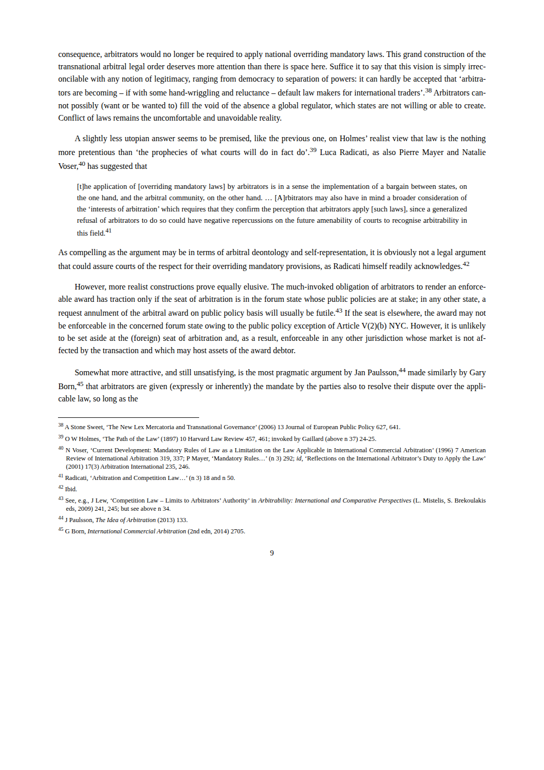consequence, arbitrators would no longer be required to apply national overriding mandatory laws. This grand construction of the transnational arbitral legal order deserves more attention than there is space here. Suffice it to say that this vision is simply irreconcilable with any notion of legitimacy, ranging from democracy to separation of powers: it can hardly be accepted that ‘arbitrators are becoming – if with some hand-wriggling and reluctance – default law makers for international traders’.38 Arbitrators cannot possibly (want or be wanted to) fill the void of the absence a global regulator, which states are not willing or able to create. Conflict of laws remains the uncomfortable and unavoidable reality.
A slightly less utopian answer seems to be premised, like the previous one, on Holmes’ realist view that law is the nothing more pretentious than ‘the prophecies of what courts will do in fact do’.39 Luca Radicati, as also Pierre Mayer and Natalie Voser,40 has suggested that
[t]he application of [overriding mandatory laws] by arbitrators is in a sense the implementation of a bargain between states, on the one hand, and the arbitral community, on the other hand. … [A]rbitrators may also have in mind a broader consideration of the ‘interests of arbitration’ which requires that they confirm the perception that arbitrators apply [such laws], since a generalized refusal of arbitrators to do so could have negative repercussions on the future amenability of courts to recognise arbitrability in this field.41
As compelling as the argument may be in terms of arbitral deontology and self-representation, it is obviously not a legal argument that could assure courts of the respect for their overriding mandatory provisions, as Radicati himself readily acknowledges.42
However, more realist constructions prove equally elusive. The much-invoked obligation of arbitrators to render an enforceable award has traction only if the seat of arbitration is in the forum state whose public policies are at stake; in any other state, a request annulment of the arbitral award on public policy basis will usually be futile.43 If the seat is elsewhere, the award may not be enforceable in the concerned forum state owing to the public policy exception of Article V(2)(b) NYC. However, it is unlikely to be set aside at the (foreign) seat of arbitration and, as a result, enforceable in any other jurisdiction whose market is not affected by the transaction and which may host assets of the award debtor.
Somewhat more attractive, and still unsatisfying, is the most pragmatic argument by Jan Paulsson,44 made similarly by Gary Born,45 that arbitrators are given (expressly or inherently) the mandate by the parties also to resolve their dispute over the applicable law, so long as the
38 A Stone Sweet, ‘The New Lex Mercatoria and Transnational Governance’ (2006) 13 Journal of European Public Policy 627, 641.
39 O W Holmes, ‘The Path of the Law’ (1897) 10 Harvard Law Review 457, 461; invoked by Gaillard (above n 37) 24-25.
40 N Voser, ‘Current Development: Mandatory Rules of Law as a Limitation on the Law Applicable in International Commercial Arbitration’ (1996) 7 American Review of International Arbitration 319, 337; P Mayer, ‘Mandatory Rules…’ (n 3) 292; id, ‘Reflections on the International Arbitrator’s Duty to Apply the Law’ (2001) 17(3) Arbitration International 235, 246.
41 Radicati, ‘Arbitration and Competition Law…’ (n 3) 18 and n 50.
42 Ibid.
43 See, e.g., J Lew, ‘Competition Law – Limits to Arbitrators’ Authority’ in Arbitrability: International and Comparative Perspectives (L. Mistelis, S. Brekoulakis eds, 2009) 241, 245; but see above n 34.
44 J Paulsson, The Idea of Arbitration (2013) 133.
45 G Born, International Commercial Arbitration (2nd edn, 2014) 2705.
9